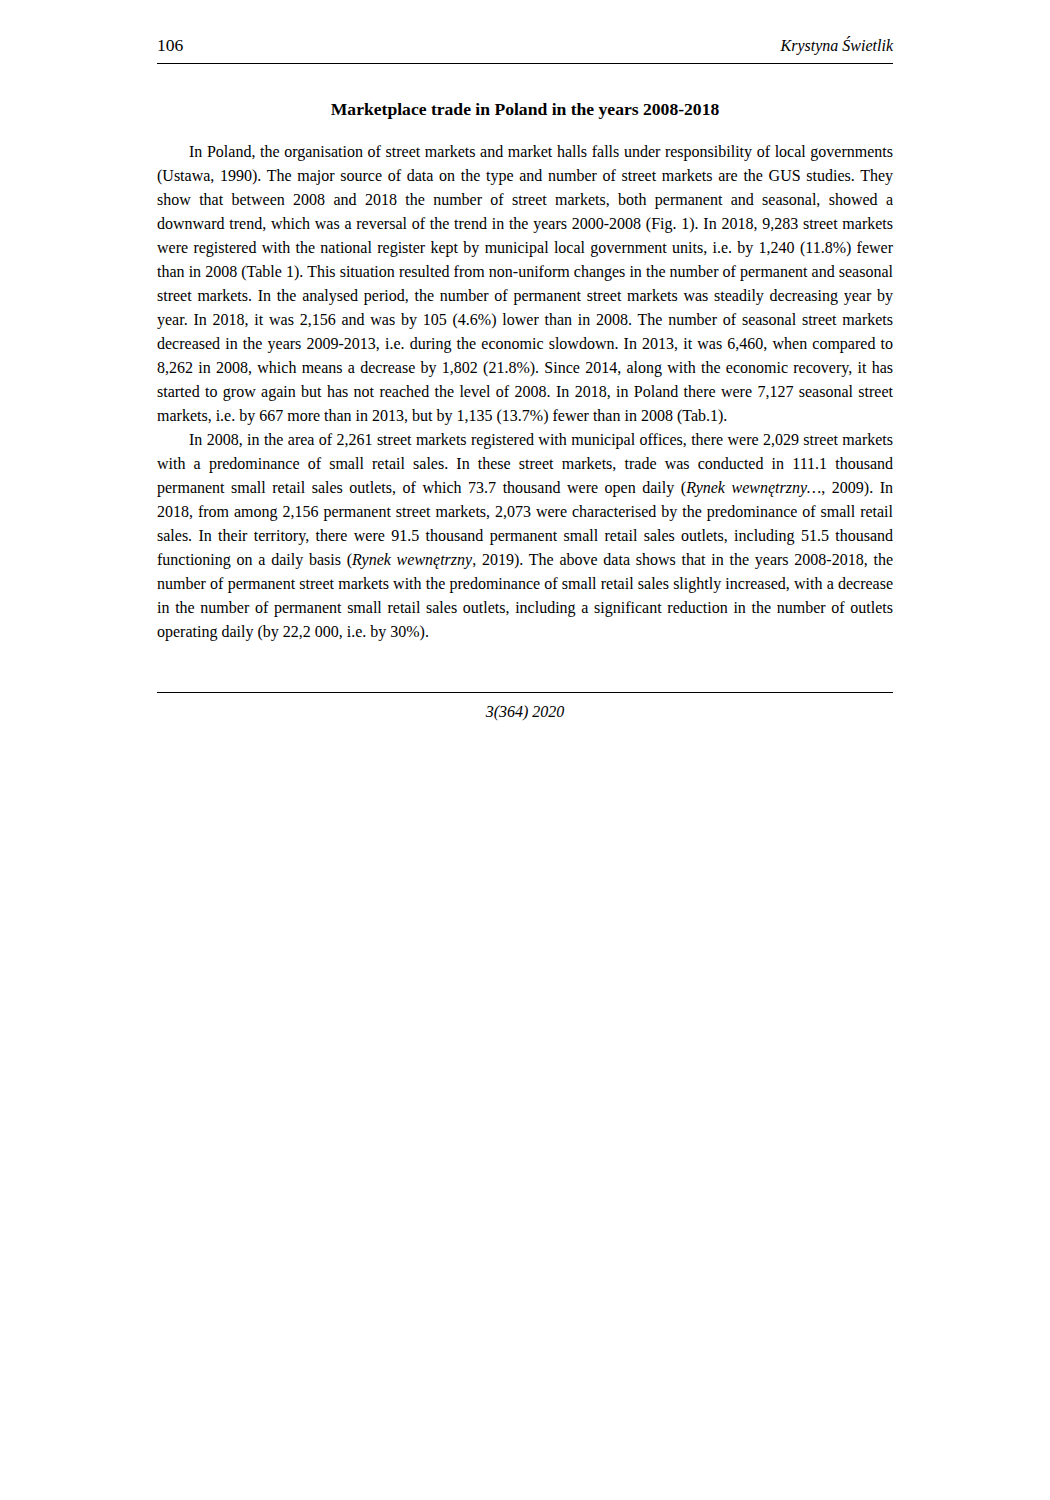106 Krystyna Świetlik
Marketplace trade in Poland in the years 2008-2018
In Poland, the organisation of street markets and market halls falls under responsibility of local governments (Ustawa, 1990). The major source of data on the type and number of street markets are the GUS studies. They show that between 2008 and 2018 the number of street markets, both permanent and seasonal, showed a downward trend, which was a reversal of the trend in the years 2000-2008 (Fig. 1). In 2018, 9,283 street markets were registered with the national register kept by municipal local government units, i.e. by 1,240 (11.8%) fewer than in 2008 (Table 1). This situation resulted from non-uniform changes in the number of permanent and seasonal street markets. In the analysed period, the number of permanent street markets was steadily decreasing year by year. In 2018, it was 2,156 and was by 105 (4.6%) lower than in 2008. The number of seasonal street markets decreased in the years 2009-2013, i.e. during the economic slowdown. In 2013, it was 6,460, when compared to 8,262 in 2008, which means a decrease by 1,802 (21.8%). Since 2014, along with the economic recovery, it has started to grow again but has not reached the level of 2008. In 2018, in Poland there were 7,127 seasonal street markets, i.e. by 667 more than in 2013, but by 1,135 (13.7%) fewer than in 2008 (Tab.1).
In 2008, in the area of 2,261 street markets registered with municipal offices, there were 2,029 street markets with a predominance of small retail sales. In these street markets, trade was conducted in 111.1 thousand permanent small retail sales outlets, of which 73.7 thousand were open daily (Rynek wewnętrzny…, 2009). In 2018, from among 2,156 permanent street markets, 2,073 were characterised by the predominance of small retail sales. In their territory, there were 91.5 thousand permanent small retail sales outlets, including 51.5 thousand functioning on a daily basis (Rynek wewnętrzny, 2019). The above data shows that in the years 2008-2018, the number of permanent street markets with the predominance of small retail sales slightly increased, with a decrease in the number of permanent small retail sales outlets, including a significant reduction in the number of outlets operating daily (by 22,2 000, i.e. by 30%).
3(364) 2020